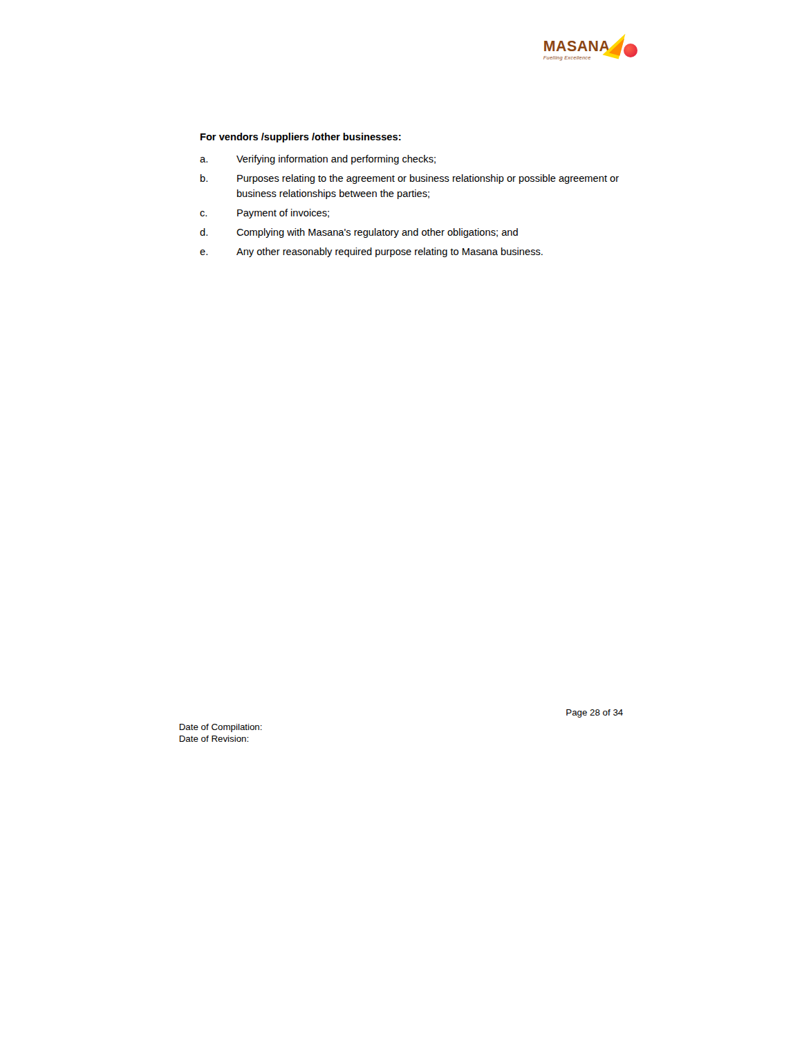MASANA
Fuelling Excellence
For vendors /suppliers /other businesses:
Verifying information and performing checks;
Purposes relating to the agreement or business relationship or possible agreement or business relationships between the parties;
Payment of invoices;
Complying with Masana's regulatory and other obligations; and
Any other reasonably required purpose relating to Masana business.
Page 28 of 34
Date of Compilation:
Date of Revision: